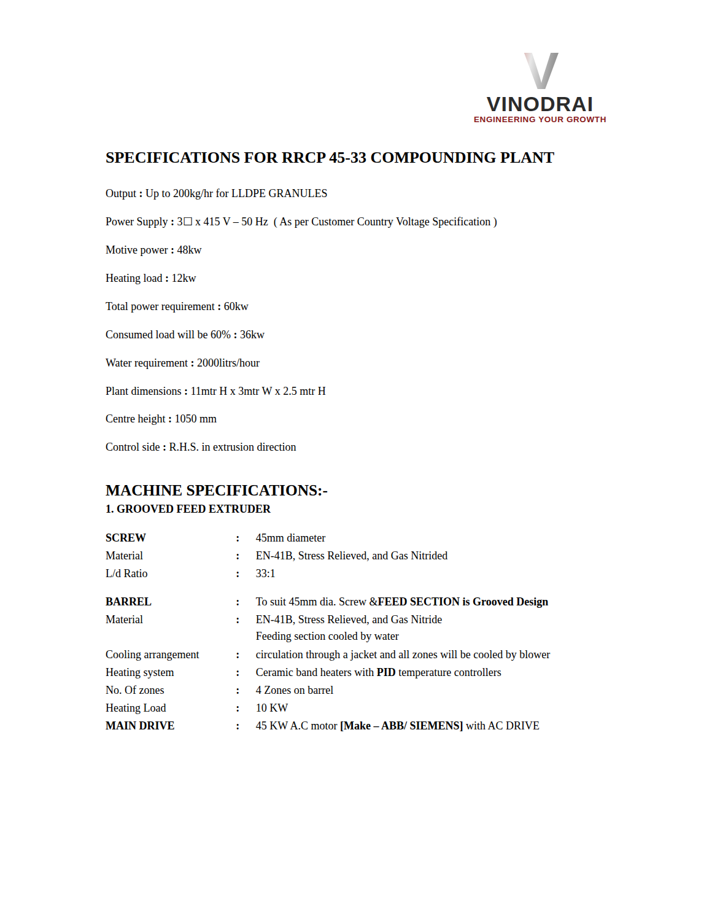V VINODRAI ENGINEERING YOUR GROWTH
SPECIFICATIONS FOR RRCP 45-33 COMPOUNDING PLANT
Output : Up to 200kg/hr for LLDPE GRANULES
Power Supply : 3☐ x 415 V – 50 Hz ( As per Customer Country Voltage Specification )
Motive power : 48kw
Heating load : 12kw
Total power requirement : 60kw
Consumed load will be 60% : 36kw
Water requirement : 2000litrs/hour
Plant dimensions : 11mtr H x 3mtr W x 2.5 mtr H
Centre height : 1050 mm
Control side : R.H.S. in extrusion direction
MACHINE SPECIFICATIONS:-
1. GROOVED FEED EXTRUDER
| SCREW | : | 45mm diameter |
| Material | : | EN-41B, Stress Relieved, and Gas Nitrided |
| L/d Ratio | : | 33:1 |
| BARREL | : | To suit 45mm dia. Screw & FEED SECTION is Grooved Design |
| Material | : | EN-41B, Stress Relieved, and Gas Nitride Feeding section cooled by water |
| Cooling arrangement | : | circulation through a jacket and all zones will be cooled by blower |
| Heating system | : | Ceramic band heaters with PID temperature controllers |
| No. Of zones | : | 4 Zones on barrel |
| Heating Load | : | 10 KW |
| MAIN DRIVE | : | 45 KW A.C motor [Make – ABB/ SIEMENS] with AC DRIVE |